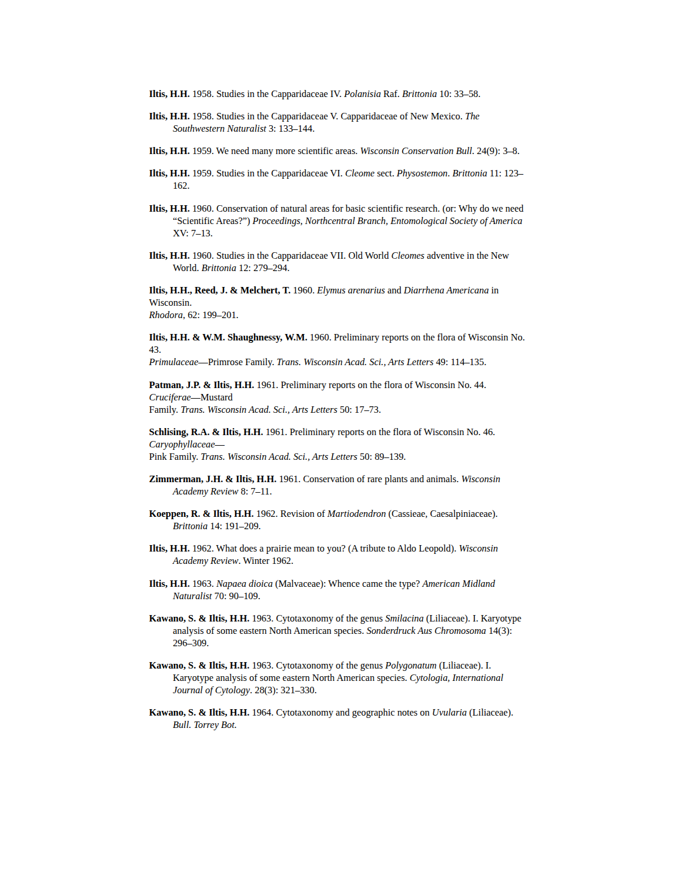Iltis, H.H. 1958. Studies in the Capparidaceae IV. Polanisia Raf. Brittonia 10: 33–58.
Iltis, H.H. 1958. Studies in the Capparidaceae V. Capparidaceae of New Mexico. The Southwestern Naturalist 3: 133–144.
Iltis, H.H. 1959. We need many more scientific areas. Wisconsin Conservation Bull. 24(9): 3–8.
Iltis, H.H. 1959. Studies in the Capparidaceae VI. Cleome sect. Physostemon. Brittonia 11: 123–162.
Iltis, H.H. 1960. Conservation of natural areas for basic scientific research. (or: Why do we need “Scientific Areas?”) Proceedings, Northcentral Branch, Entomological Society of America XV: 7–13.
Iltis, H.H. 1960. Studies in the Capparidaceae VII. Old World Cleomes adventive in the New World. Brittonia 12: 279–294.
Iltis, H.H., Reed, J. & Melchert, T. 1960. Elymus arenarius and Diarrhena Americana in Wisconsin. Rhodora, 62: 199–201.
Iltis, H.H. & W.M. Shaughnessy, W.M. 1960. Preliminary reports on the flora of Wisconsin No. 43. Primulaceae—Primrose Family. Trans. Wisconsin Acad. Sci., Arts Letters 49: 114–135.
Patman, J.P. & Iltis, H.H. 1961. Preliminary reports on the flora of Wisconsin No. 44. Cruciferae—Mustard Family. Trans. Wisconsin Acad. Sci., Arts Letters 50: 17–73.
Schlising, R.A. & Iltis, H.H. 1961. Preliminary reports on the flora of Wisconsin No. 46. Caryophyllaceae—Pink Family. Trans. Wisconsin Acad. Sci., Arts Letters 50: 89–139.
Zimmerman, J.H. & Iltis, H.H. 1961. Conservation of rare plants and animals. Wisconsin Academy Review 8: 7–11.
Koeppen, R. & Iltis, H.H. 1962. Revision of Martiodendron (Cassieae, Caesalpiniaceae). Brittonia 14: 191–209.
Iltis, H.H. 1962. What does a prairie mean to you? (A tribute to Aldo Leopold). Wisconsin Academy Review. Winter 1962.
Iltis, H.H. 1963. Napaea dioica (Malvaceae): Whence came the type? American Midland Naturalist 70: 90–109.
Kawano, S. & Iltis, H.H. 1963. Cytotaxonomy of the genus Smilacina (Liliaceae). I. Karyotype analysis of some eastern North American species. Sonderdruck Aus Chromosoma 14(3): 296–309.
Kawano, S. & Iltis, H.H. 1963. Cytotaxonomy of the genus Polygonatum (Liliaceae). I. Karyotype analysis of some eastern North American species. Cytologia, International Journal of Cytology. 28(3): 321–330.
Kawano, S. & Iltis, H.H. 1964. Cytotaxonomy and geographic notes on Uvularia (Liliaceae). Bull. Torrey Bot.